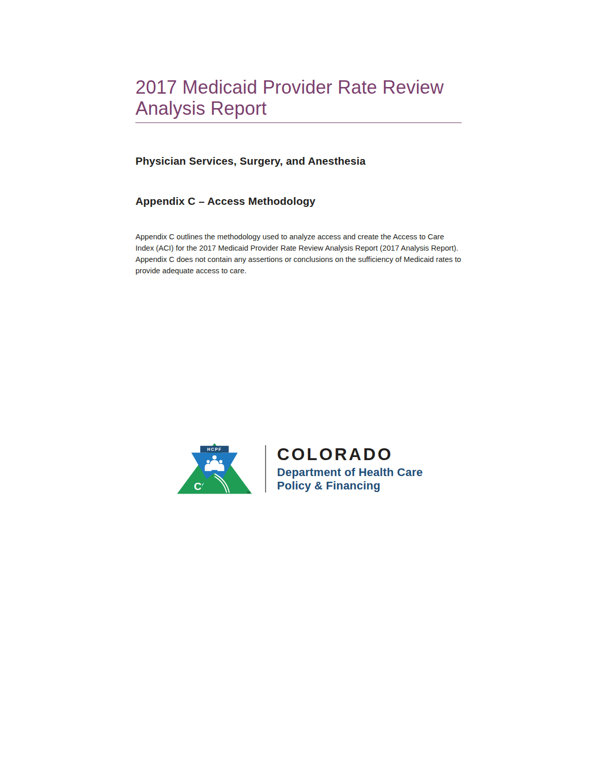2017 Medicaid Provider Rate Review Analysis Report
Physician Services, Surgery, and Anesthesia
Appendix C – Access Methodology
Appendix C outlines the methodology used to analyze access and create the Access to Care Index (ACI) for the 2017 Medicaid Provider Rate Review Analysis Report (2017 Analysis Report). Appendix C does not contain any assertions or conclusions on the sufficiency of Medicaid rates to provide adequate access to care.
HCPF CO TM
COLORADO Department of Health Care
Policy & Financing